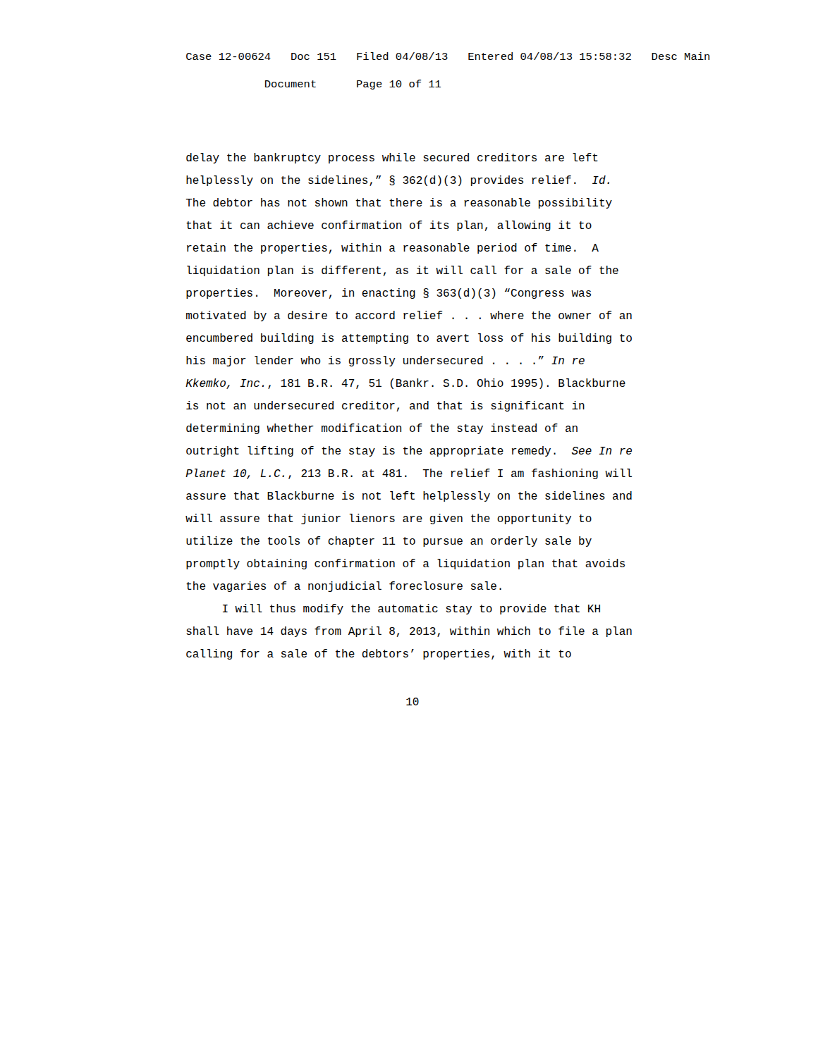Case 12-00624 Doc 151 Filed 04/08/13 Entered 04/08/13 15:58:32 Desc Main Document Page 10 of 11
delay the bankruptcy process while secured creditors are left helplessly on the sidelines,” § 362(d)(3) provides relief. Id. The debtor has not shown that there is a reasonable possibility that it can achieve confirmation of its plan, allowing it to retain the properties, within a reasonable period of time. A liquidation plan is different, as it will call for a sale of the properties. Moreover, in enacting § 363(d)(3) “Congress was motivated by a desire to accord relief . . . where the owner of an encumbered building is attempting to avert loss of his building to his major lender who is grossly undersecured . . . .” In re Kkemko, Inc., 181 B.R. 47, 51 (Bankr. S.D. Ohio 1995). Blackburne is not an undersecured creditor, and that is significant in determining whether modification of the stay instead of an outright lifting of the stay is the appropriate remedy. See In re Planet 10, L.C., 213 B.R. at 481. The relief I am fashioning will assure that Blackburne is not left helplessly on the sidelines and will assure that junior lienors are given the opportunity to utilize the tools of chapter 11 to pursue an orderly sale by promptly obtaining confirmation of a liquidation plan that avoids the vagaries of a nonjudicial foreclosure sale.
I will thus modify the automatic stay to provide that KH shall have 14 days from April 8, 2013, within which to file a plan calling for a sale of the debtors’ properties, with it to
10